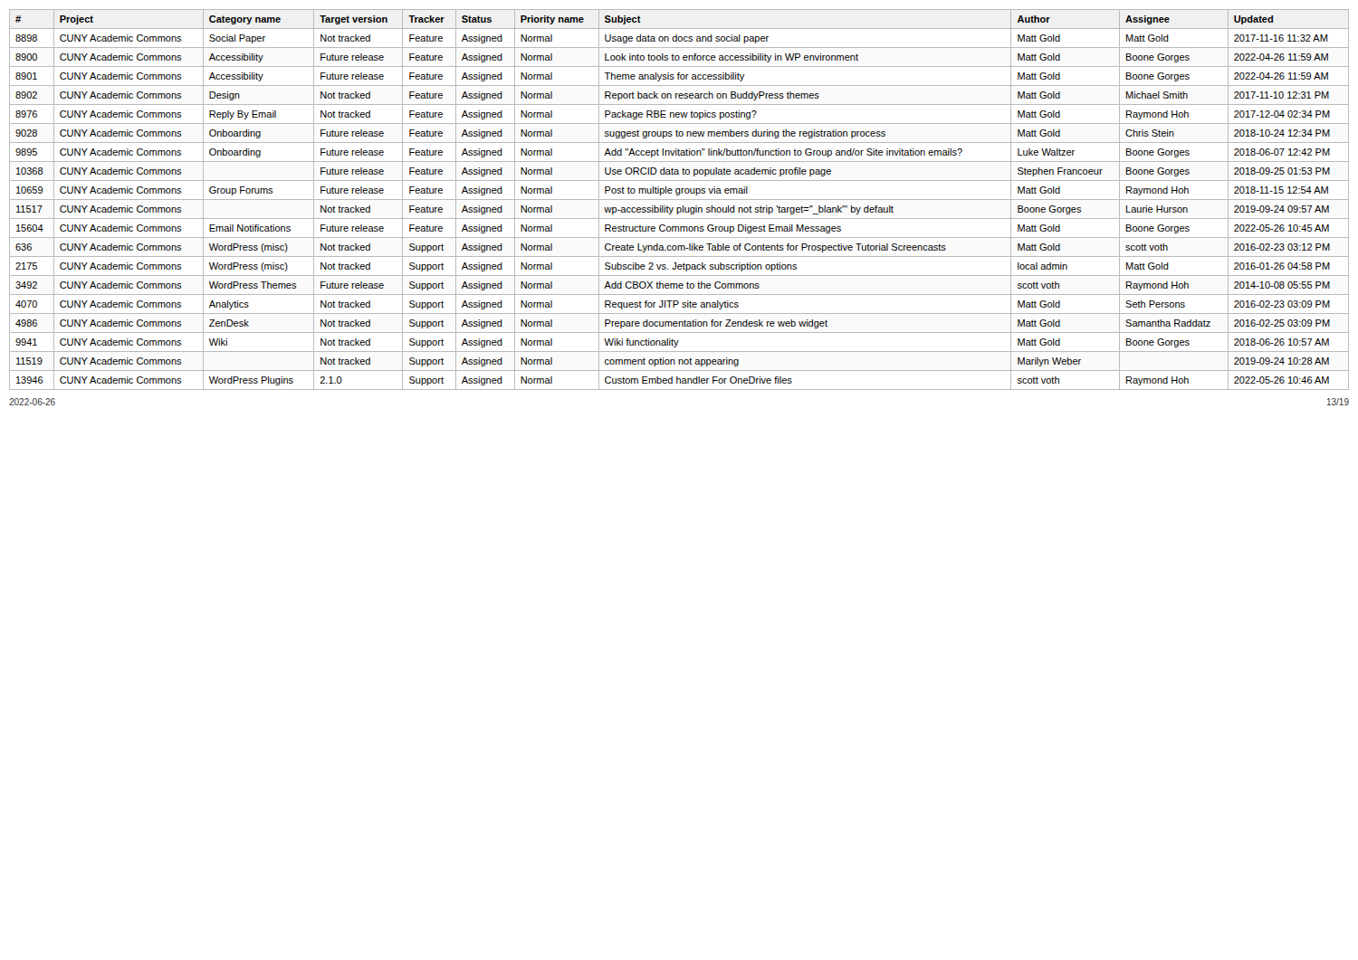| # | Project | Category name | Target version | Tracker | Status | Priority name | Subject | Author | Assignee | Updated |
| --- | --- | --- | --- | --- | --- | --- | --- | --- | --- | --- |
| 8898 | CUNY Academic Commons | Social Paper | Not tracked | Feature | Assigned | Normal | Usage data on docs and social paper | Matt Gold | Matt Gold | 2017-11-16 11:32 AM |
| 8900 | CUNY Academic Commons | Accessibility | Future release | Feature | Assigned | Normal | Look into tools to enforce accessibility in WP environment | Matt Gold | Boone Gorges | 2022-04-26 11:59 AM |
| 8901 | CUNY Academic Commons | Accessibility | Future release | Feature | Assigned | Normal | Theme analysis for accessibility | Matt Gold | Boone Gorges | 2022-04-26 11:59 AM |
| 8902 | CUNY Academic Commons | Design | Not tracked | Feature | Assigned | Normal | Report back on research on BuddyPress themes | Matt Gold | Michael Smith | 2017-11-10 12:31 PM |
| 8976 | CUNY Academic Commons | Reply By Email | Not tracked | Feature | Assigned | Normal | Package RBE new topics posting? | Matt Gold | Raymond Hoh | 2017-12-04 02:34 PM |
| 9028 | CUNY Academic Commons | Onboarding | Future release | Feature | Assigned | Normal | suggest groups to new members during the registration process | Matt Gold | Chris Stein | 2018-10-24 12:34 PM |
| 9895 | CUNY Academic Commons | Onboarding | Future release | Feature | Assigned | Normal | Add "Accept Invitation" link/button/function to Group and/or Site invitation emails? | Luke Waltzer | Boone Gorges | 2018-06-07 12:42 PM |
| 10368 | CUNY Academic Commons | | Future release | Feature | Assigned | Normal | Use ORCID data to populate academic profile page | Stephen Francoeur | Boone Gorges | 2018-09-25 01:53 PM |
| 10659 | CUNY Academic Commons | Group Forums | Future release | Feature | Assigned | Normal | Post to multiple groups via email | Matt Gold | Raymond Hoh | 2018-11-15 12:54 AM |
| 11517 | CUNY Academic Commons | | Not tracked | Feature | Assigned | Normal | wp-accessibility plugin should not strip 'target="_blank"' by default | Boone Gorges | Laurie Hurson | 2019-09-24 09:57 AM |
| 15604 | CUNY Academic Commons | Email Notifications | Future release | Feature | Assigned | Normal | Restructure Commons Group Digest Email Messages | Matt Gold | Boone Gorges | 2022-05-26 10:45 AM |
| 636 | CUNY Academic Commons | WordPress (misc) | Not tracked | Support | Assigned | Normal | Create Lynda.com-like Table of Contents for Prospective Tutorial Screencasts | Matt Gold | scott voth | 2016-02-23 03:12 PM |
| 2175 | CUNY Academic Commons | WordPress (misc) | Not tracked | Support | Assigned | Normal | Subscibe 2 vs. Jetpack subscription options | local admin | Matt Gold | 2016-01-26 04:58 PM |
| 3492 | CUNY Academic Commons | WordPress Themes | Future release | Support | Assigned | Normal | Add CBOX theme to the Commons | scott voth | Raymond Hoh | 2014-10-08 05:55 PM |
| 4070 | CUNY Academic Commons | Analytics | Not tracked | Support | Assigned | Normal | Request for JITP site analytics | Matt Gold | Seth Persons | 2016-02-23 03:09 PM |
| 4986 | CUNY Academic Commons | ZenDesk | Not tracked | Support | Assigned | Normal | Prepare documentation for Zendesk re web widget | Matt Gold | Samantha Raddatz | 2016-02-25 03:09 PM |
| 9941 | CUNY Academic Commons | Wiki | Not tracked | Support | Assigned | Normal | Wiki functionality | Matt Gold | Boone Gorges | 2018-06-26 10:57 AM |
| 11519 | CUNY Academic Commons | | Not tracked | Support | Assigned | Normal | comment option not appearing | Marilyn Weber | | 2019-09-24 10:28 AM |
| 13946 | CUNY Academic Commons | WordPress Plugins | 2.1.0 | Support | Assigned | Normal | Custom Embed handler For OneDrive files | scott voth | Raymond Hoh | 2022-05-26 10:46 AM |
2022-06-26 13/19